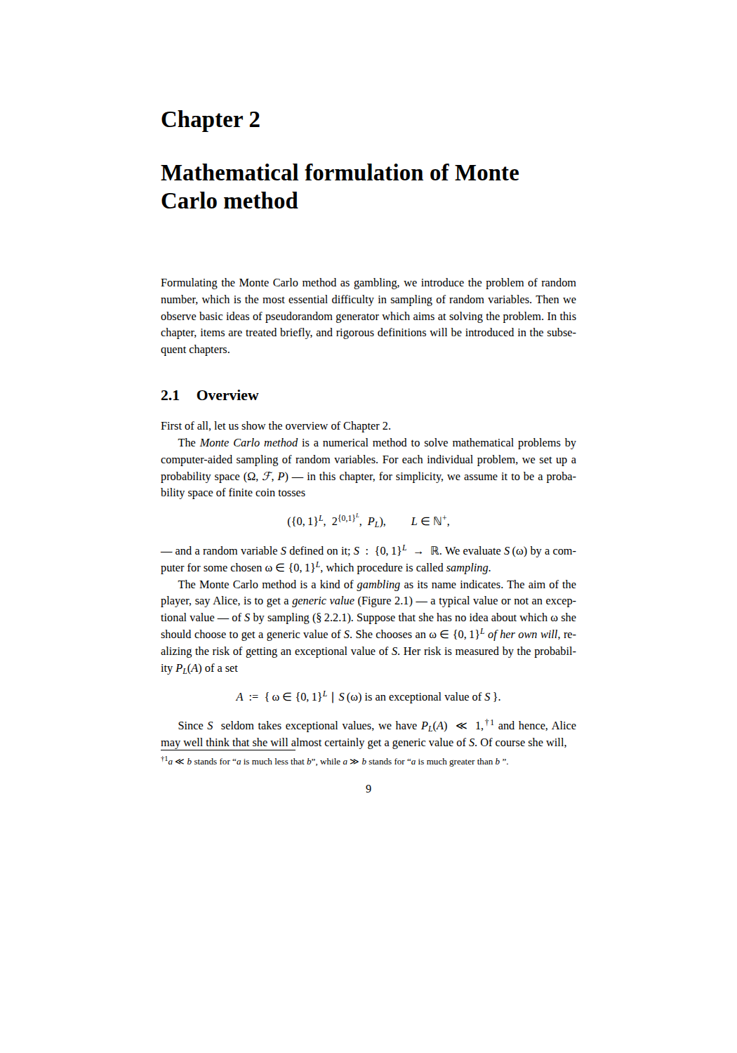Chapter 2
Mathematical formulation of Monte
Carlo method
Formulating the Monte Carlo method as gambling, we introduce the problem of random number, which is the most essential difficulty in sampling of random variables. Then we observe basic ideas of pseudorandom generator which aims at solving the problem. In this chapter, items are treated briefly, and rigorous definitions will be introduced in the subsequent chapters.
2.1 Overview
First of all, let us show the overview of Chapter 2.
The Monte Carlo method is a numerical method to solve mathematical problems by computer-aided sampling of random variables. For each individual problem, we set up a probability space (Ω, ℱ, P) — in this chapter, for simplicity, we assume it to be a probability space of finite coin tosses
({0, 1}L, 2{0,1}L, PL), L ∈ ℕ+,
— and a random variable S defined on it; S : {0, 1}L → ℝ. We evaluate S (ω) by a computer for some chosen ω ∈ {0, 1}L, which procedure is called sampling.
The Monte Carlo method is a kind of gambling as its name indicates. The aim of the player, say Alice, is to get a generic value (Figure 2.1) — a typical value or not an exceptional value — of S by sampling (§ 2.2.1). Suppose that she has no idea about which ω she should choose to get a generic value of S. She chooses an ω ∈ {0, 1}L of her own will, realizing the risk of getting an exceptional value of S. Her risk is measured by the probability PL(A) of a set
A := { ω ∈ {0, 1}L ∣ S (ω) is an exceptional value of S }.
Since S seldom takes exceptional values, we have PL(A) ≪ 1,†1 and hence, Alice may well think that she will almost certainly get a generic value of S. Of course she will,
†1 a ≪ b stands for “a is much less that b”, while a ≫ b stands for “a is much greater than b ”.
9